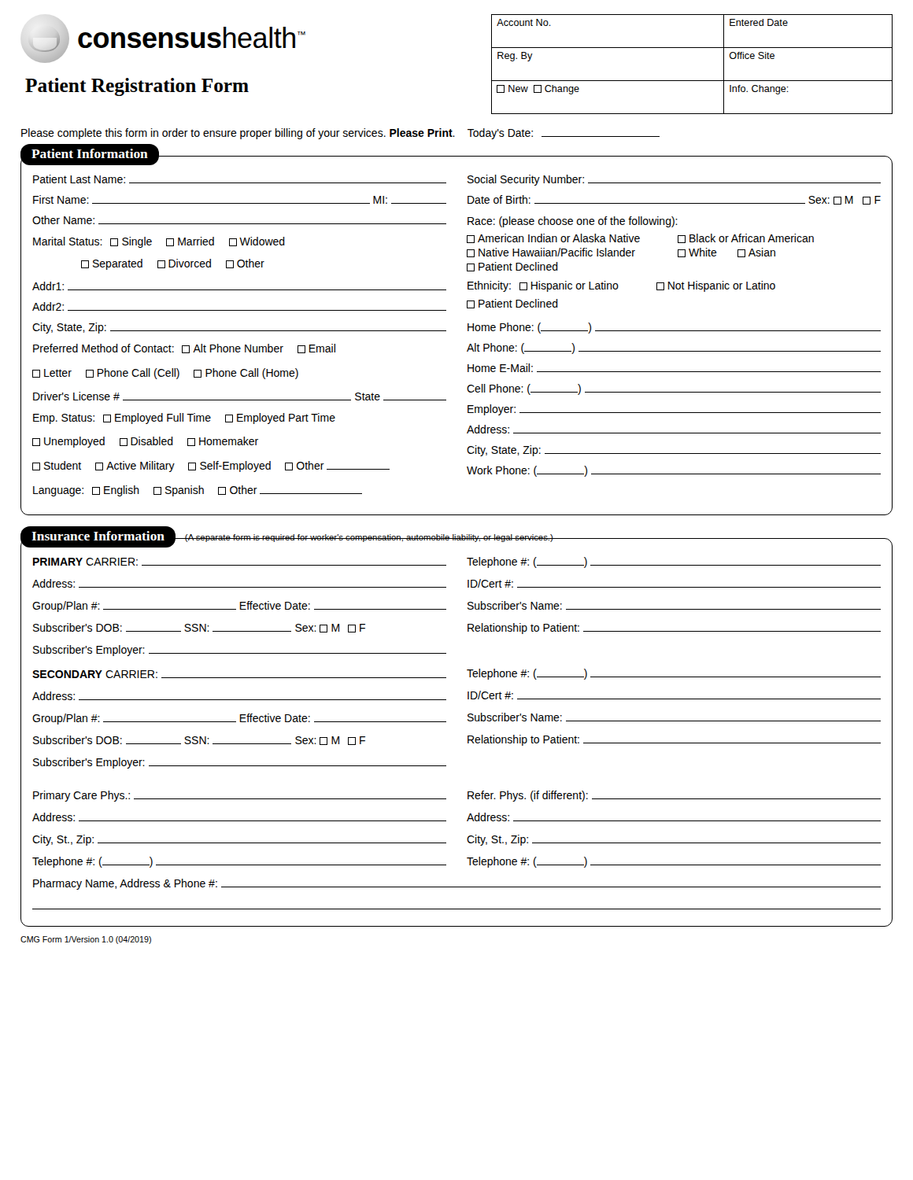consensus health™
Patient Registration Form
| Account No. | Entered Date |
| Reg. By | Office Site |
| New Change | Info. Change: |
Please complete this form in order to ensure proper billing of your services. Please Print. Today's Date:
Patient Information
Patient Last Name:
First Name: MI:
Other Name:
Marital Status: Single Married Widowed
Separated Divorced Other
Addr1:
Addr2:
City, State, Zip:
Preferred Method of Contact: Alt Phone Number Email
Letter Phone Call (Cell) Phone Call (Home)
Driver's License # State
Emp. Status: Employed Full Time Employed Part Time
Unemployed Disabled Homemaker
Student Active Military Self-Employed Other
Language: English Spanish Other
Social Security Number:
Date of Birth: Sex: M F
Race: (please choose one of the following):
American Indian or Alaska Native
Black or African American
Native Hawaiian/Pacific Islander
White Asian
Patient Declined
Ethnicity: Hispanic or Latino Not Hispanic or Latino
Patient Declined
Home Phone: ( )
Alt Phone: ( )
Home E-Mail:
Cell Phone: ( )
Employer:
Address:
City, State, Zip:
Work Phone: ( )
Insurance Information (A separate form is required for worker's compensation, automobile liability, or legal services.)
PRIMARY CARRIER:
Address:
Group/Plan #: Effective Date:
Subscriber's DOB: SSN: Sex: M F
Subscriber's Employer:
SECONDARY CARRIER:
Address:
Group/Plan #: Effective Date:
Subscriber's DOB: SSN: Sex: M F
Subscriber's Employer:
Telephone #: ( )
ID/Cert #:
Subscriber's Name:
Relationship to Patient:
Telephone #: ( )
ID/Cert #:
Subscriber's Name:
Relationship to Patient:
Primary Care Phys.:
Address:
City, St., Zip:
Telephone #: ( )
Refer. Phys. (if different):
Address:
City, St., Zip:
Telephone #: ( )
Pharmacy Name, Address & Phone #:
CMG Form 1/Version 1.0 (04/2019)